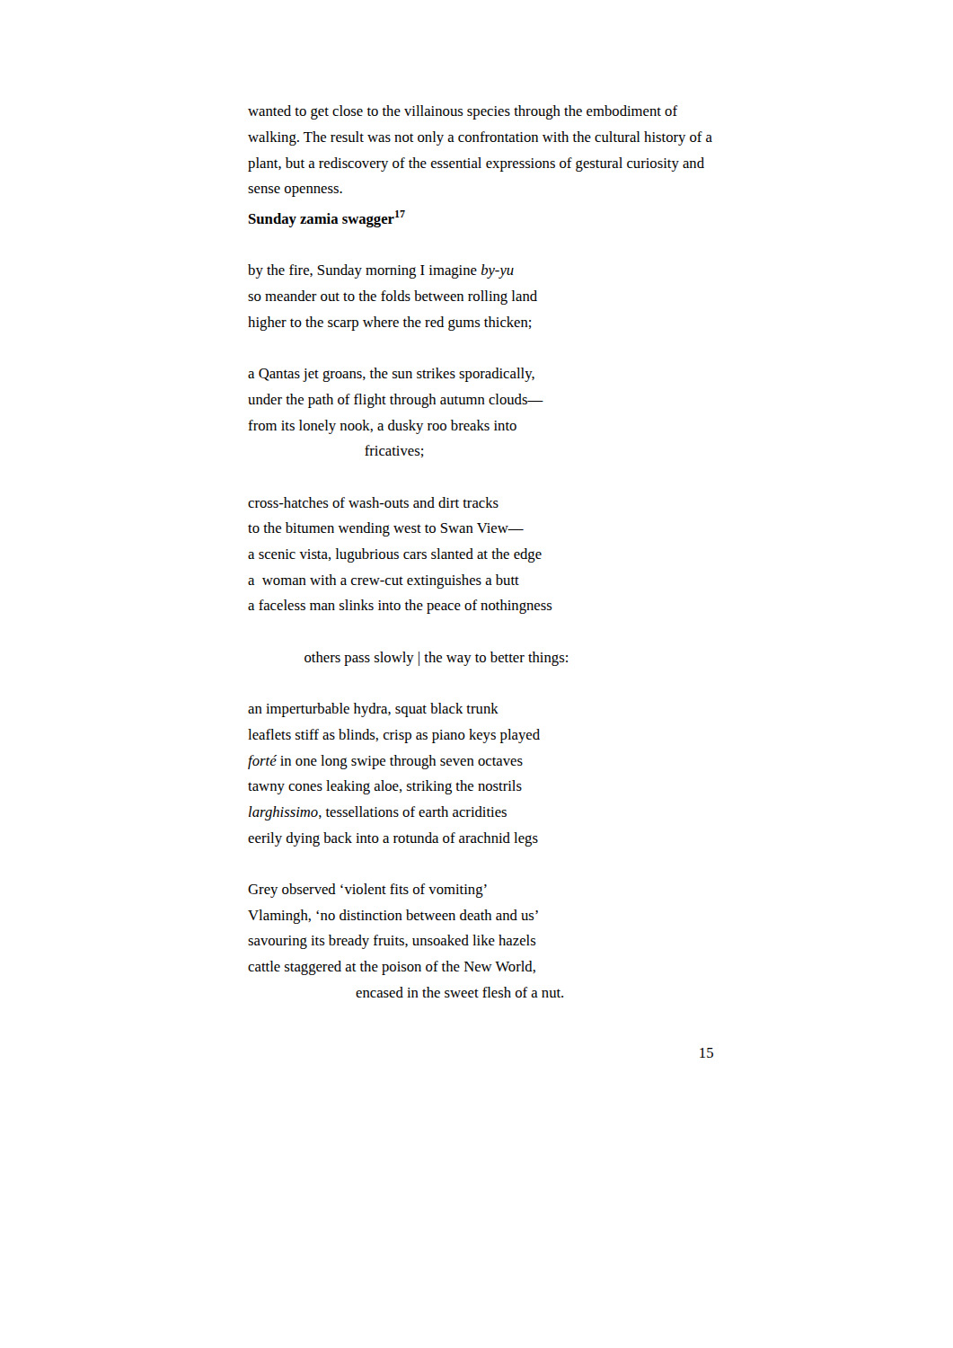wanted to get close to the villainous species through the embodiment of walking. The result was not only a confrontation with the cultural history of a plant, but a rediscovery of the essential expressions of gestural curiosity and sense openness.
Sunday zamia swagger17
by the fire, Sunday morning I imagine by-yu
so meander out to the folds between rolling land
higher to the scarp where the red gums thicken;
a Qantas jet groans, the sun strikes sporadically,
under the path of flight through autumn clouds—
from its lonely nook, a dusky roo breaks into
fricatives;
cross-hatches of wash-outs and dirt tracks
to the bitumen wending west to Swan View—
a scenic vista, lugubrious cars slanted at the edge
a woman with a crew-cut extinguishes a butt
a faceless man slinks into the peace of nothingness
others pass slowly | the way to better things:
an imperturbable hydra, squat black trunk
leaflets stiff as blinds, crisp as piano keys played
forté in one long swipe through seven octaves
tawny cones leaking aloe, striking the nostrils
larghissimo, tessellations of earth acridities
eerily dying back into a rotunda of arachnid legs
Grey observed ‘violent fits of vomiting’
Vlamingh, ‘no distinction between death and us’
savouring its bready fruits, unsoaked like hazels
cattle staggered at the poison of the New World,
encased in the sweet flesh of a nut.
15